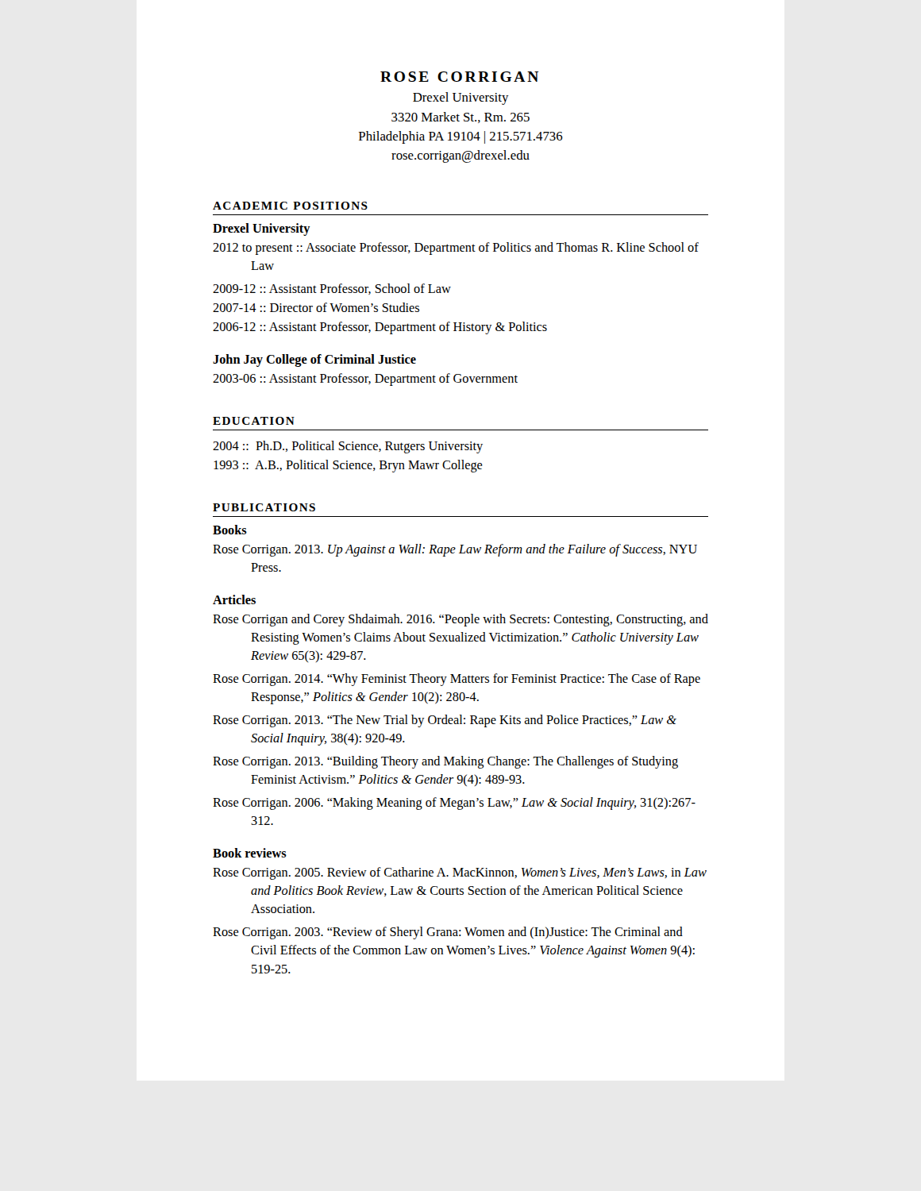ROSE CORRIGAN
Drexel University
3320 Market St., Rm. 265
Philadelphia PA 19104 | 215.571.4736
rose.corrigan@drexel.edu
Academic Positions
Drexel University
2012 to present :: Associate Professor, Department of Politics and Thomas R. Kline School of Law
2009-12 :: Assistant Professor, School of Law
2007-14 :: Director of Women’s Studies
2006-12 :: Assistant Professor, Department of History & Politics
John Jay College of Criminal Justice
2003-06 :: Assistant Professor, Department of Government
Education
2004 :: Ph.D., Political Science, Rutgers University
1993 :: A.B., Political Science, Bryn Mawr College
Publications
Books
Rose Corrigan. 2013. Up Against a Wall: Rape Law Reform and the Failure of Success, NYU Press.
Articles
Rose Corrigan and Corey Shdaimah. 2016. “People with Secrets: Contesting, Constructing, and Resisting Women’s Claims About Sexualized Victimization.” Catholic University Law Review 65(3): 429-87.
Rose Corrigan. 2014. “Why Feminist Theory Matters for Feminist Practice: The Case of Rape Response,” Politics & Gender 10(2): 280-4.
Rose Corrigan. 2013. “The New Trial by Ordeal: Rape Kits and Police Practices,” Law & Social Inquiry, 38(4): 920-49.
Rose Corrigan. 2013. “Building Theory and Making Change: The Challenges of Studying Feminist Activism.” Politics & Gender 9(4): 489-93.
Rose Corrigan. 2006. “Making Meaning of Megan’s Law,” Law & Social Inquiry, 31(2):267-312.
Book reviews
Rose Corrigan. 2005. Review of Catharine A. MacKinnon, Women’s Lives, Men’s Laws, in Law and Politics Book Review, Law & Courts Section of the American Political Science Association.
Rose Corrigan. 2003. “Review of Sheryl Grana: Women and (In)Justice: The Criminal and Civil Effects of the Common Law on Women’s Lives.” Violence Against Women 9(4): 519-25.